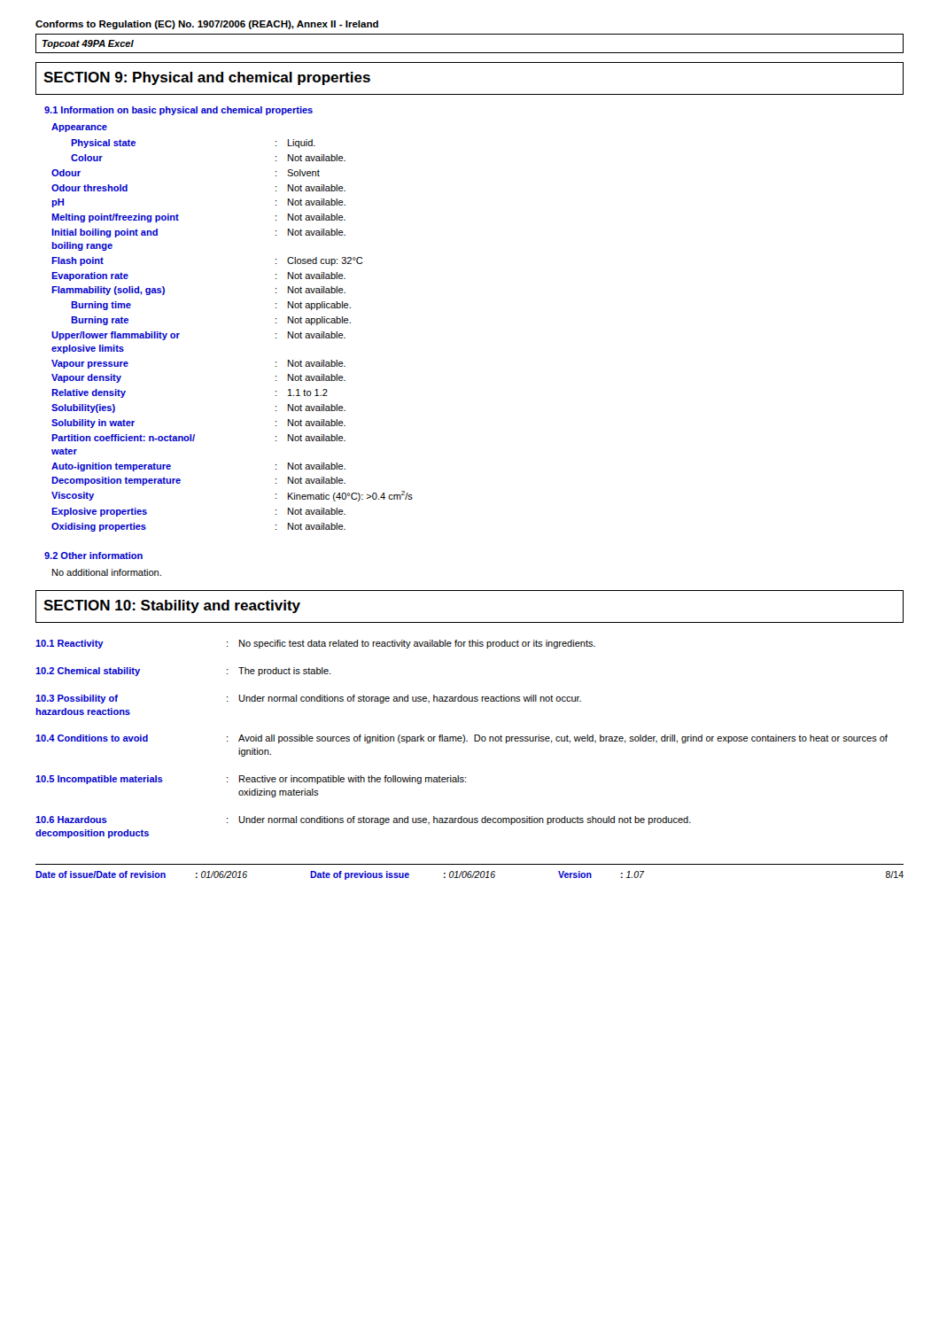Conforms to Regulation (EC) No. 1907/2006 (REACH), Annex II - Ireland
Topcoat 49PA Excel
SECTION 9: Physical and chemical properties
9.1 Information on basic physical and chemical properties
Appearance
| Physical state | : | Liquid. |
| Colour | : | Not available. |
| Odour | : | Solvent |
| Odour threshold | : | Not available. |
| pH | : | Not available. |
| Melting point/freezing point | : | Not available. |
| Initial boiling point and boiling range | : | Not available. |
| Flash point | : | Closed cup: 32°C |
| Evaporation rate | : | Not available. |
| Flammability (solid, gas) | : | Not available. |
| Burning time | : | Not applicable. |
| Burning rate | : | Not applicable. |
| Upper/lower flammability or explosive limits | : | Not available. |
| Vapour pressure | : | Not available. |
| Vapour density | : | Not available. |
| Relative density | : | 1.1 to 1.2 |
| Solubility(ies) | : | Not available. |
| Solubility in water | : | Not available. |
| Partition coefficient: n-octanol/ water | : | Not available. |
| Auto-ignition temperature | : | Not available. |
| Decomposition temperature | : | Not available. |
| Viscosity | : | Kinematic (40°C): >0.4 cm 2 /s |
| Explosive properties | : | Not available. |
| Oxidising properties | : | Not available. |
9.2 Other information
No additional information.
SECTION 10: Stability and reactivity
| 10.1 Reactivity | : | No specific test data related to reactivity available for this product or its ingredients. |
| 10.2 Chemical stability | : | The product is stable. |
| 10.3 Possibility of hazardous reactions | : | Under normal conditions of storage and use, hazardous reactions will not occur. |
| 10.4 Conditions to avoid | : | Avoid all possible sources of ignition (spark or flame). Do not pressurise, cut, weld, braze, solder, drill, grind or expose containers to heat or sources of ignition. |
| 10.5 Incompatible materials | : | Reactive or incompatible with the following materials: oxidizing materials |
| 10.6 Hazardous decomposition products | : | Under normal conditions of storage and use, hazardous decomposition products should not be produced. |
| Date of issue/Date of revision | : 01/06/2016 | Date of previous issue | : 01/06/2016 | Version | : 1.07 | 8/14 |